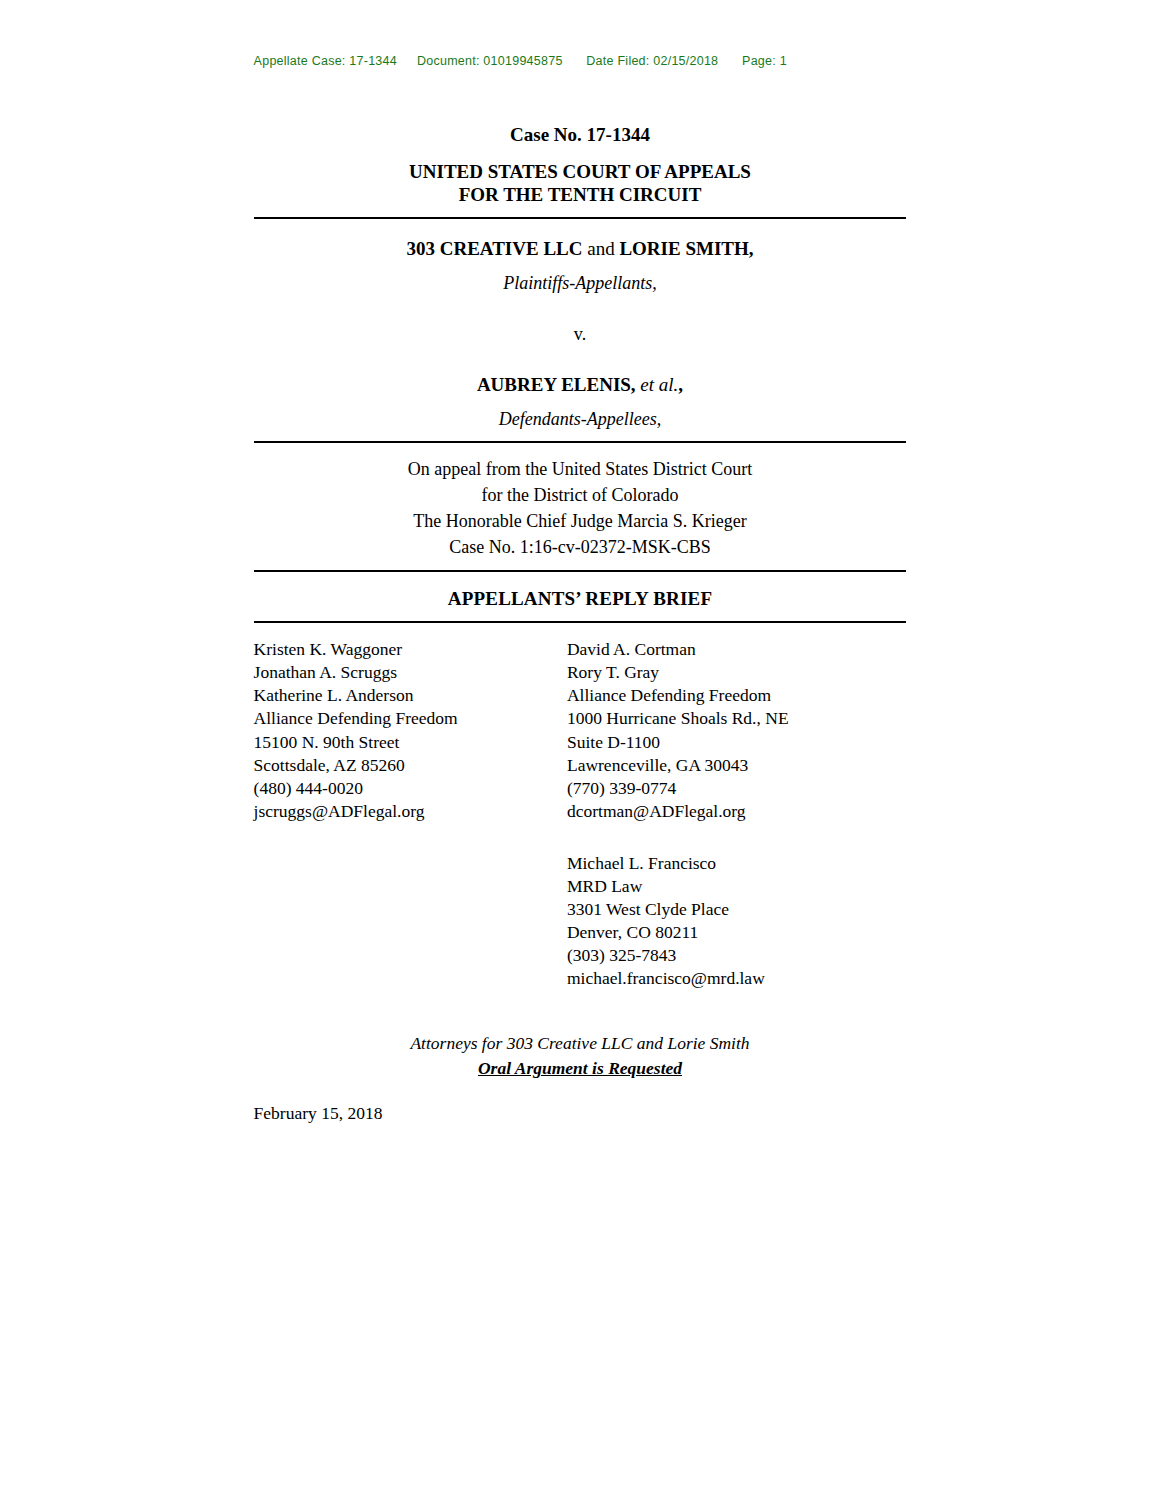Appellate Case: 17-1344 Document: 01019945875 Date Filed: 02/15/2018 Page: 1
Case No. 17-1344
UNITED STATES COURT OF APPEALS
FOR THE TENTH CIRCUIT
303 CREATIVE LLC and LORIE SMITH,
Plaintiffs-Appellants,
v.
AUBREY ELENIS, et al.,
Defendants-Appellees,
On appeal from the United States District Court
for the District of Colorado
The Honorable Chief Judge Marcia S. Krieger
Case No. 1:16-cv-02372-MSK-CBS
APPELLANTS’ REPLY BRIEF
| Kristen K. Waggoner Jonathan A. Scruggs Katherine L. Anderson Alliance Defending Freedom 15100 N. 90th Street Scottsdale, AZ 85260 (480) 444-0020 jscruggs@ADFlegal.org | David A. Cortman Rory T. Gray Alliance Defending Freedom 1000 Hurricane Shoals Rd., NE Suite D-1100 Lawrenceville, GA 30043 (770) 339-0774 dcortman@ADFlegal.org Michael L. Francisco MRD Law 3301 West Clyde Place Denver, CO 80211 (303) 325-7843 michael.francisco@mrd.law |
Attorneys for 303 Creative LLC and Lorie Smith
Oral Argument is Requested
February 15, 2018